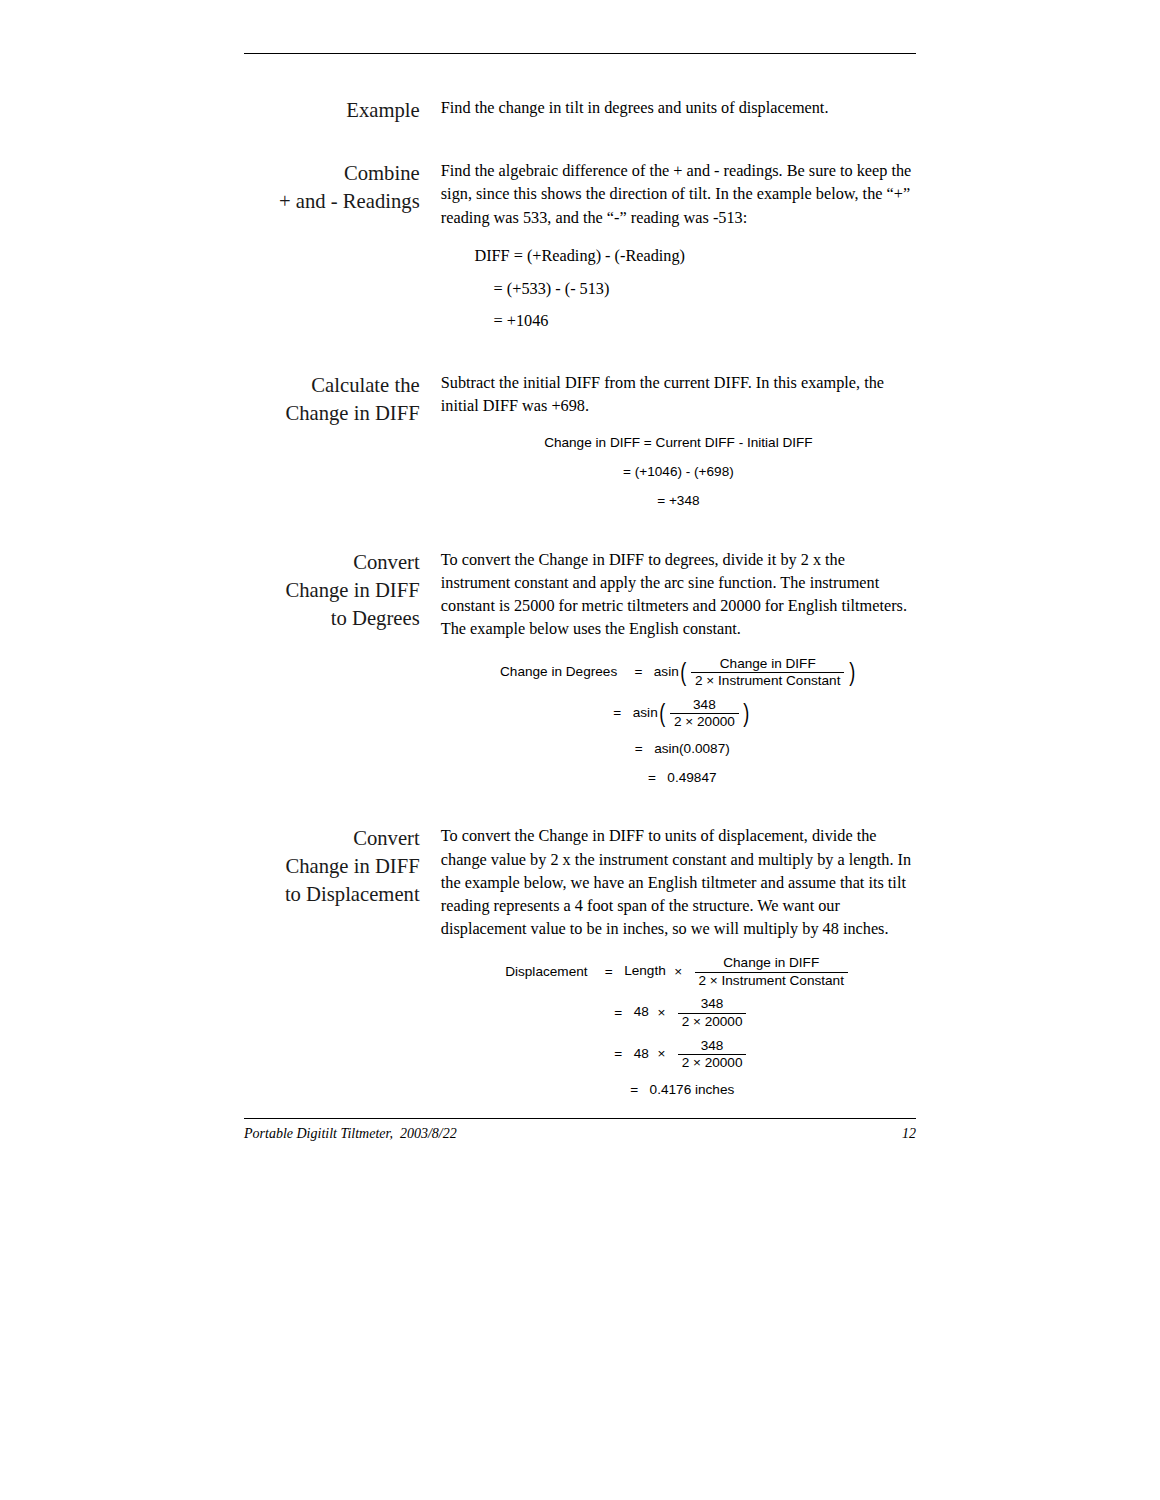Example
Find the change in tilt in degrees and units of displacement.
Combine + and - Readings
Find the algebraic difference of the + and - readings. Be sure to keep the sign, since this shows the direction of tilt. In the example below, the “+” reading was 533, and the “-” reading was -513:
DIFF = (+Reading) - (-Reading)
= (+533) - (- 513)
= +1046
Calculate the Change in DIFF
Subtract the initial DIFF from the current DIFF. In this example, the initial DIFF was +698.
Change in DIFF = Current DIFF - Initial DIFF
= (+1046) - (+698)
= +348
Convert Change in DIFF to Degrees
To convert the Change in DIFF to degrees, divide it by 2 x the instrument constant and apply the arc sine function. The instrument constant is 25000 for metric tiltmeters and 20000 for English tiltmeters. The example below uses the English constant.
Change in Degrees = asin(Change in DIFF 2 × Instrument Constant)
= asin(3482 × 20000)
= asin(0.0087)
= 0.49847
Convert Change in DIFF to Displacement
To convert the Change in DIFF to units of displacement, divide the change value by 2 x the instrument constant and multiply by a length. In the example below, we have an English tiltmeter and assume that its tilt reading represents a 4 foot span of the structure. We want our displacement value to be in inches, so we will multiply by 48 inches.
Displacement = Length × Change in DIFF 2 × Instrument Constant
= 48 × 3482 × 20000
= 48 × 3482 × 20000
= 0.4176 inches
Portable Digitilt Tiltmeter, 2003/8/22 12